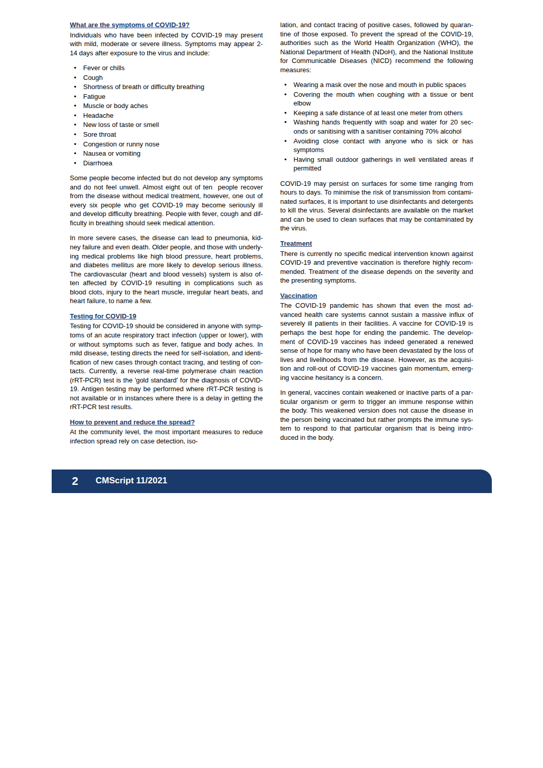What are the symptoms of COVID-19?
Individuals who have been infected by COVID-19 may present with mild, moderate or severe illness. Symptoms may appear 2-14 days after exposure to the virus and include:
Fever or chills
Cough
Shortness of breath or difficulty breathing
Fatigue
Muscle or body aches
Headache
New loss of taste or smell
Sore throat
Congestion or runny nose
Nausea or vomiting
Diarrhoea
Some people become infected but do not develop any symptoms and do not feel unwell. Almost eight out of ten people recover from the disease without medical treatment, however, one out of every six people who get COVID-19 may become seriously ill and develop difficulty breathing. People with fever, cough and difficulty in breathing should seek medical attention.
In more severe cases, the disease can lead to pneumonia, kidney failure and even death. Older people, and those with underlying medical problems like high blood pressure, heart problems, and diabetes mellitus are more likely to develop serious illness. The cardiovascular (heart and blood vessels) system is also often affected by COVID-19 resulting in complications such as blood clots, injury to the heart muscle, irregular heart beats, and heart failure, to name a few.
Testing for COVID-19
Testing for COVID-19 should be considered in anyone with symptoms of an acute respiratory tract infection (upper or lower), with or without symptoms such as fever, fatigue and body aches. In mild disease, testing directs the need for self-isolation, and identification of new cases through contact tracing, and testing of contacts. Currently, a reverse real-time polymerase chain reaction (rRT-PCR) test is the 'gold standard' for the diagnosis of COVID-19. Antigen testing may be performed where rRT-PCR testing is not available or in instances where there is a delay in getting the rRT-PCR test results.
How to prevent and reduce the spread?
At the community level, the most important measures to reduce infection spread rely on case detection, iso-
lation, and contact tracing of positive cases, followed by quarantine of those exposed. To prevent the spread of the COVID-19, authorities such as the World Health Organization (WHO), the National Department of Health (NDoH), and the National Institute for Communicable Diseases (NICD) recommend the following measures:
Wearing a mask over the nose and mouth in public spaces
Covering the mouth when coughing with a tissue or bent elbow
Keeping a safe distance of at least one meter from others
Washing hands frequently with soap and water for 20 seconds or sanitising with a sanitiser containing 70% alcohol
Avoiding close contact with anyone who is sick or has symptoms
Having small outdoor gatherings in well ventilated areas if permitted
COVID-19 may persist on surfaces for some time ranging from hours to days. To minimise the risk of transmission from contaminated surfaces, it is important to use disinfectants and detergents to kill the virus. Several disinfectants are available on the market and can be used to clean surfaces that may be contaminated by the virus.
Treatment
There is currently no specific medical intervention known against COVID-19 and preventive vaccination is therefore highly recommended. Treatment of the disease depends on the severity and the presenting symptoms.
Vaccination
The COVID-19 pandemic has shown that even the most advanced health care systems cannot sustain a massive influx of severely ill patients in their facilities. A vaccine for COVID-19 is perhaps the best hope for ending the pandemic. The development of COVID-19 vaccines has indeed generated a renewed sense of hope for many who have been devastated by the loss of lives and livelihoods from the disease. However, as the acquisition and roll-out of COVID-19 vaccines gain momentum, emerging vaccine hesitancy is a concern.
In general, vaccines contain weakened or inactive parts of a particular organism or germ to trigger an immune response within the body. This weakened version does not cause the disease in the person being vaccinated but rather prompts the immune system to respond to that particular organism that is being introduced in the body.
2 CMScript 11/2021